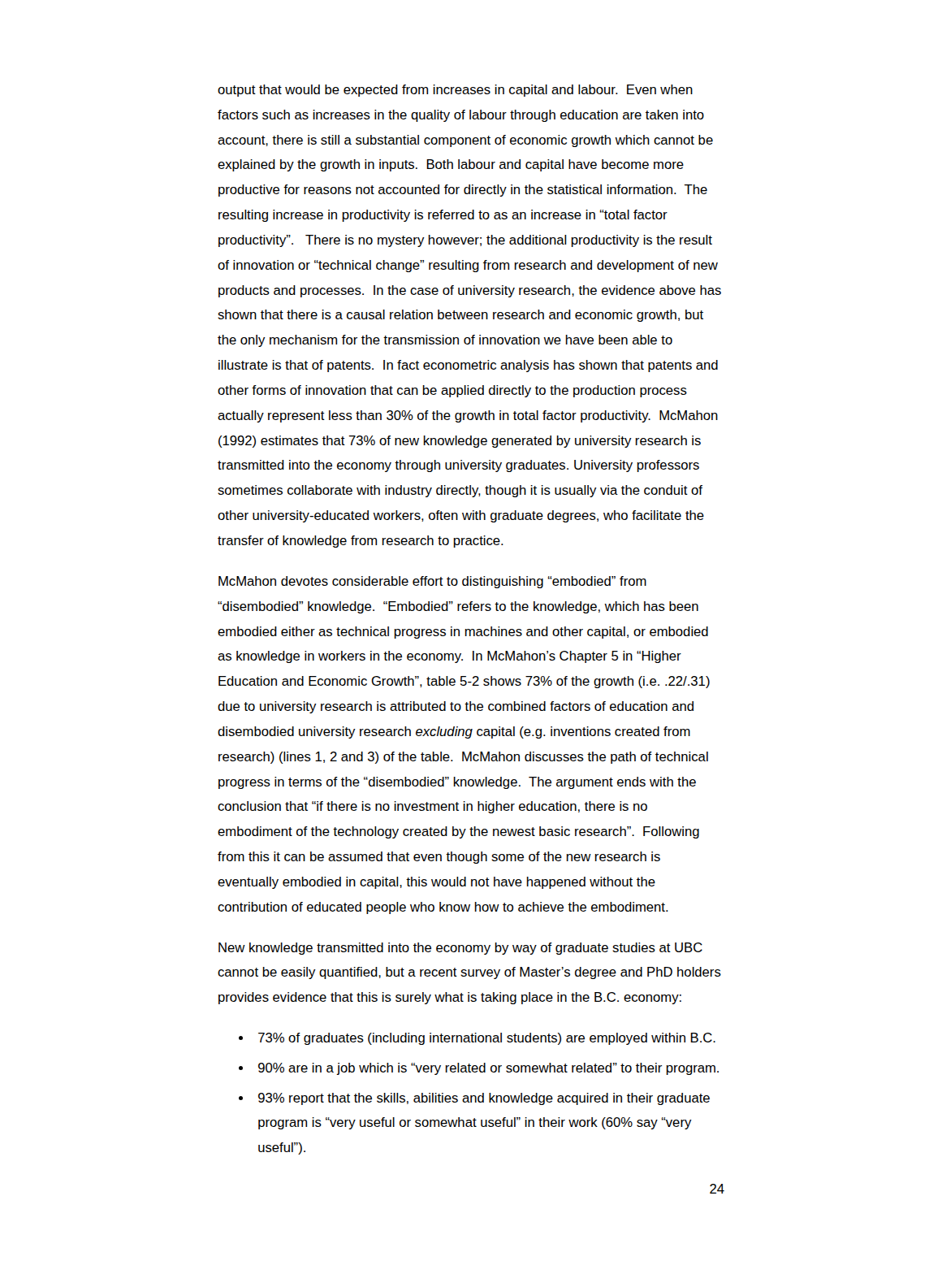output that would be expected from increases in capital and labour. Even when factors such as increases in the quality of labour through education are taken into account, there is still a substantial component of economic growth which cannot be explained by the growth in inputs. Both labour and capital have become more productive for reasons not accounted for directly in the statistical information. The resulting increase in productivity is referred to as an increase in “total factor productivity”. There is no mystery however; the additional productivity is the result of innovation or “technical change” resulting from research and development of new products and processes. In the case of university research, the evidence above has shown that there is a causal relation between research and economic growth, but the only mechanism for the transmission of innovation we have been able to illustrate is that of patents. In fact econometric analysis has shown that patents and other forms of innovation that can be applied directly to the production process actually represent less than 30% of the growth in total factor productivity. McMahon (1992) estimates that 73% of new knowledge generated by university research is transmitted into the economy through university graduates. University professors sometimes collaborate with industry directly, though it is usually via the conduit of other university-educated workers, often with graduate degrees, who facilitate the transfer of knowledge from research to practice.
McMahon devotes considerable effort to distinguishing “embodied” from “disembodied” knowledge. “Embodied” refers to the knowledge, which has been embodied either as technical progress in machines and other capital, or embodied as knowledge in workers in the economy. In McMahon’s Chapter 5 in “Higher Education and Economic Growth”, table 5-2 shows 73% of the growth (i.e. .22/.31) due to university research is attributed to the combined factors of education and disembodied university research excluding capital (e.g. inventions created from research) (lines 1, 2 and 3) of the table. McMahon discusses the path of technical progress in terms of the “disembodied” knowledge. The argument ends with the conclusion that “if there is no investment in higher education, there is no embodiment of the technology created by the newest basic research”. Following from this it can be assumed that even though some of the new research is eventually embodied in capital, this would not have happened without the contribution of educated people who know how to achieve the embodiment.
New knowledge transmitted into the economy by way of graduate studies at UBC cannot be easily quantified, but a recent survey of Master’s degree and PhD holders provides evidence that this is surely what is taking place in the B.C. economy:
73% of graduates (including international students) are employed within B.C.
90% are in a job which is “very related or somewhat related” to their program.
93% report that the skills, abilities and knowledge acquired in their graduate program is “very useful or somewhat useful” in their work (60% say “very useful”).
24